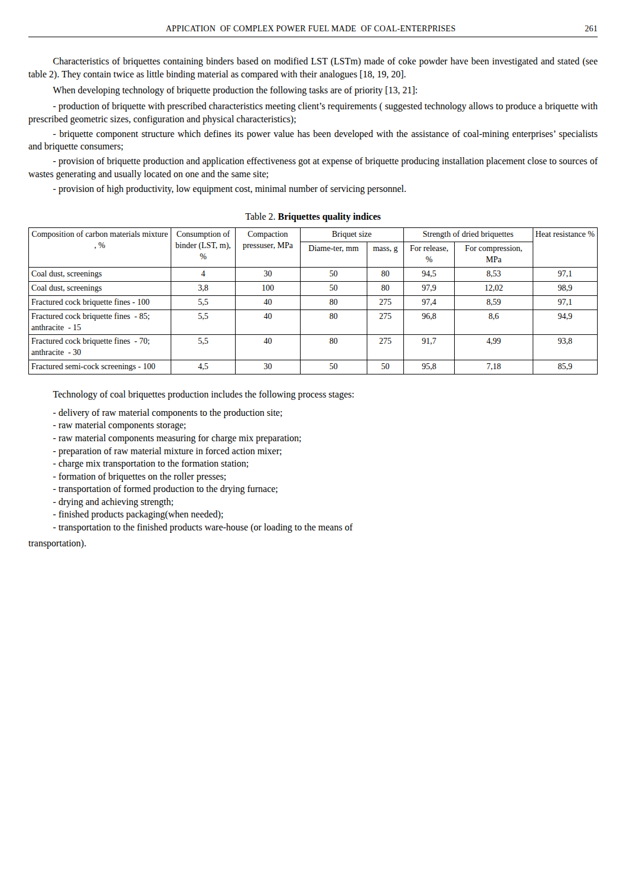APPICATION OF COMPLEX POWER FUEL MADE OF COAL-ENTERPRISES 261
Characteristics of briquettes containing binders based on modified LST (LSTm) made of coke powder have been investigated and stated (see table 2). They contain twice as little binding material as compared with their analogues [18, 19, 20].
When developing technology of briquette production the following tasks are of priority [13, 21]:
- production of briquette with prescribed characteristics meeting client’s requirements ( suggested technology allows to produce a briquette with prescribed geometric sizes, configuration and physical characteristics);
- briquette component structure which defines its power value has been developed with the assistance of coal-mining enterprises’ specialists and briquette consumers;
- provision of briquette production and application effectiveness got at expense of briquette producing installation placement close to sources of wastes generating and usually located on one and the same site;
- provision of high productivity, low equipment cost, minimal number of servicing personnel.
Table 2. Briquettes quality indices
| Composition of carbon materials mixture , % | Consumption of binder (LST, m), % | Compaction pressuser, MPa | Briquet size | Strength of dried briquettes | Heat resistance % |
| --- | --- | --- | --- | --- | --- |
| Diame-ter, mm | mass, g | For release, % | For compression, MPa |
| Coal dust, screenings | 4 | 30 | 50 | 80 | 94,5 | 8,53 | 97,1 |
| Coal dust, screenings | 3,8 | 100 | 50 | 80 | 97,9 | 12,02 | 98,9 |
| Fractured cock briquette fines - 100 | 5,5 | 40 | 80 | 275 | 97,4 | 8,59 | 97,1 |
| Fractured cock briquette fines - 85; anthracite - 15 | 5,5 | 40 | 80 | 275 | 96,8 | 8,6 | 94,9 |
| Fractured cock briquette fines - 70; anthracite - 30 | 5,5 | 40 | 80 | 275 | 91,7 | 4,99 | 93,8 |
| Fractured semi-cock screenings - 100 | 4,5 | 30 | 50 | 50 | 95,8 | 7,18 | 85,9 |
Technology of coal briquettes production includes the following process stages:
- delivery of raw material components to the production site;
- raw material components storage;
- raw material components measuring for charge mix preparation;
- preparation of raw material mixture in forced action mixer;
- charge mix transportation to the formation station;
- formation of briquettes on the roller presses;
- transportation of formed production to the drying furnace;
- drying and achieving strength;
- finished products packaging(when needed);
- transportation to the finished products ware-house (or loading to the means of
transportation).